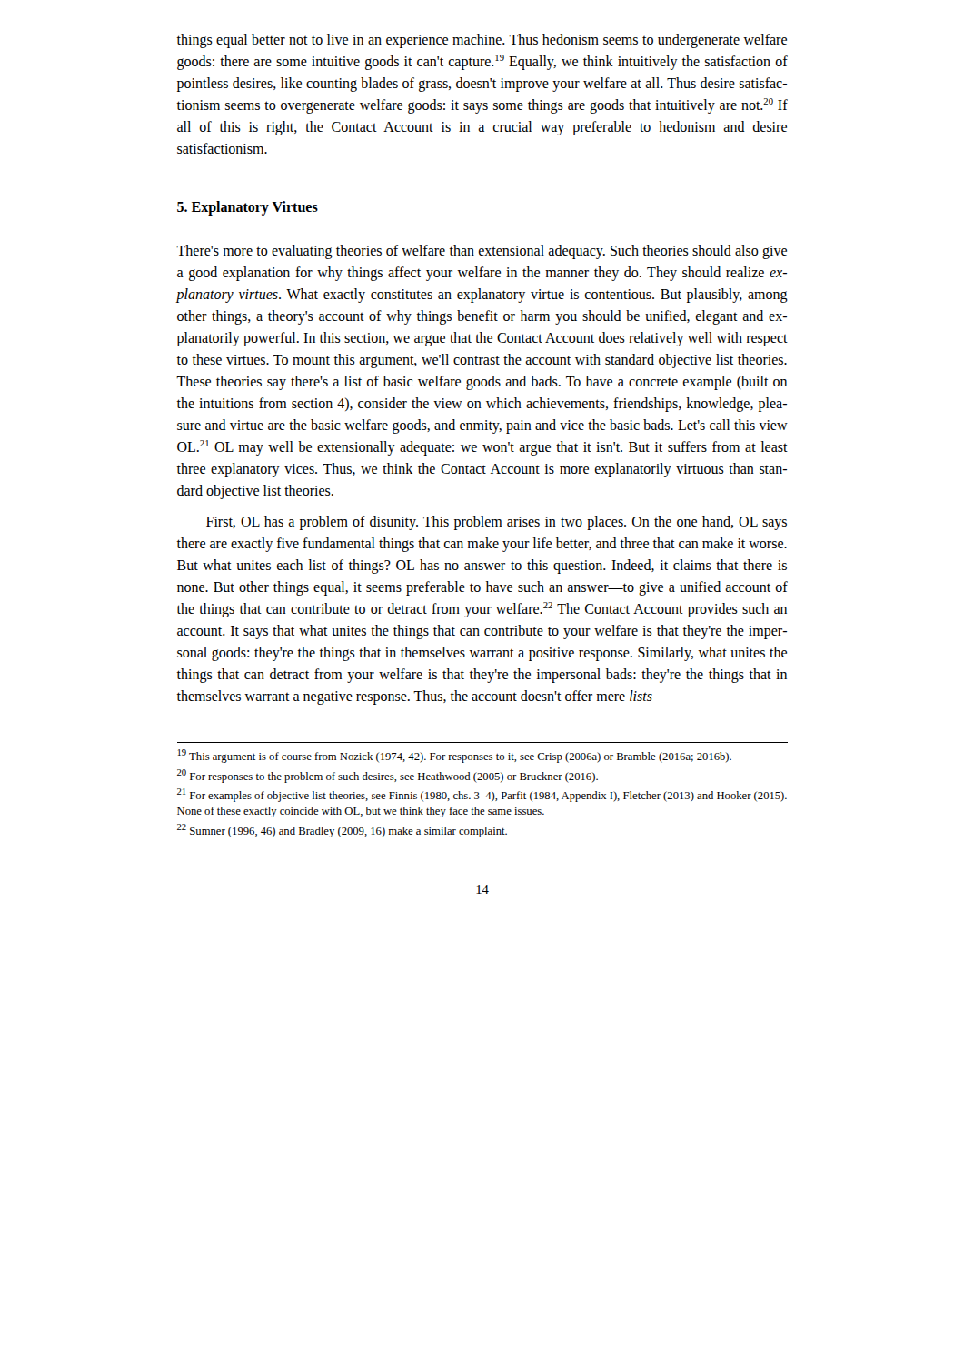things equal better not to live in an experience machine. Thus hedonism seems to undergenerate welfare goods: there are some intuitive goods it can't capture.19 Equally, we think intuitively the satisfaction of pointless desires, like counting blades of grass, doesn't improve your welfare at all. Thus desire satisfactionism seems to overgenerate welfare goods: it says some things are goods that intuitively are not.20 If all of this is right, the Contact Account is in a crucial way preferable to hedonism and desire satisfactionism.
5. Explanatory Virtues
There's more to evaluating theories of welfare than extensional adequacy. Such theories should also give a good explanation for why things affect your welfare in the manner they do. They should realize explanatory virtues. What exactly constitutes an explanatory virtue is contentious. But plausibly, among other things, a theory's account of why things benefit or harm you should be unified, elegant and explanatorily powerful. In this section, we argue that the Contact Account does relatively well with respect to these virtues. To mount this argument, we'll contrast the account with standard objective list theories. These theories say there's a list of basic welfare goods and bads. To have a concrete example (built on the intuitions from section 4), consider the view on which achievements, friendships, knowledge, pleasure and virtue are the basic welfare goods, and enmity, pain and vice the basic bads. Let's call this view OL.21 OL may well be extensionally adequate: we won't argue that it isn't. But it suffers from at least three explanatory vices. Thus, we think the Contact Account is more explanatorily virtuous than standard objective list theories.
First, OL has a problem of disunity. This problem arises in two places. On the one hand, OL says there are exactly five fundamental things that can make your life better, and three that can make it worse. But what unites each list of things? OL has no answer to this question. Indeed, it claims that there is none. But other things equal, it seems preferable to have such an answer—to give a unified account of the things that can contribute to or detract from your welfare.22 The Contact Account provides such an account. It says that what unites the things that can contribute to your welfare is that they're the impersonal goods: they're the things that in themselves warrant a positive response. Similarly, what unites the things that can detract from your welfare is that they're the impersonal bads: they're the things that in themselves warrant a negative response. Thus, the account doesn't offer mere lists
19 This argument is of course from Nozick (1974, 42). For responses to it, see Crisp (2006a) or Bramble (2016a; 2016b).
20 For responses to the problem of such desires, see Heathwood (2005) or Bruckner (2016).
21 For examples of objective list theories, see Finnis (1980, chs. 3–4), Parfit (1984, Appendix I), Fletcher (2013) and Hooker (2015). None of these exactly coincide with OL, but we think they face the same issues.
22 Sumner (1996, 46) and Bradley (2009, 16) make a similar complaint.
14